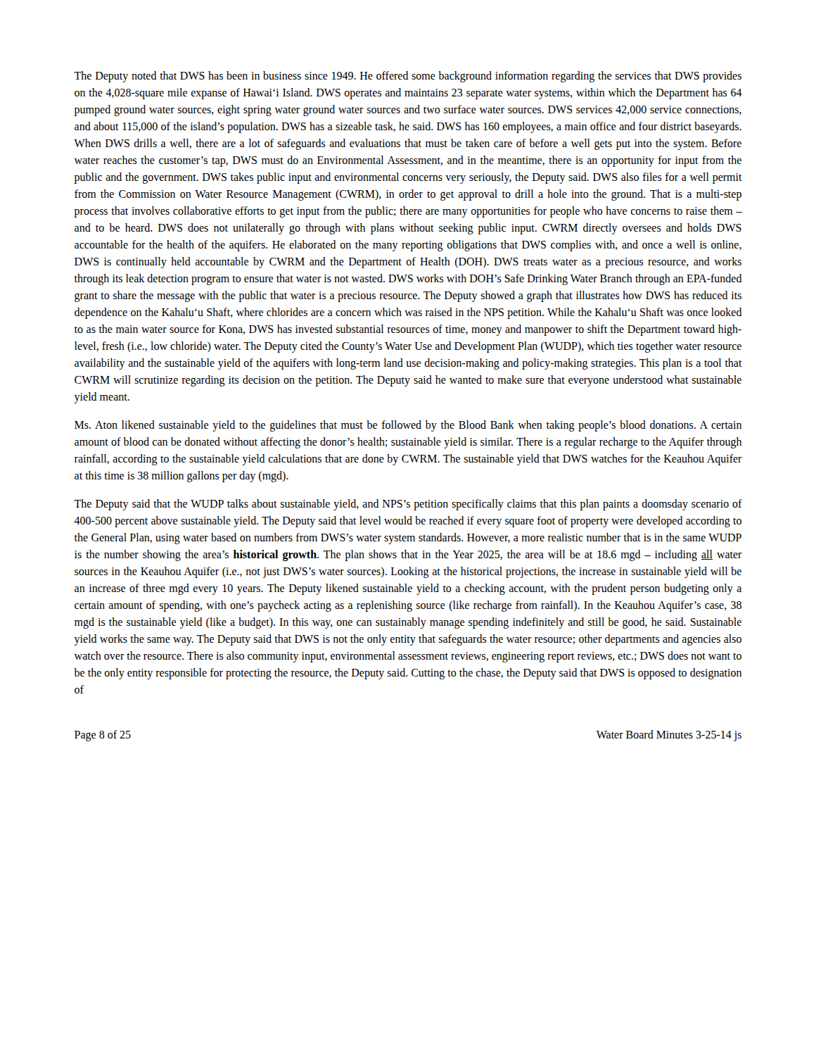The Deputy noted that DWS has been in business since 1949. He offered some background information regarding the services that DWS provides on the 4,028-square mile expanse of Hawai‘i Island. DWS operates and maintains 23 separate water systems, within which the Department has 64 pumped ground water sources, eight spring water ground water sources and two surface water sources. DWS services 42,000 service connections, and about 115,000 of the island’s population. DWS has a sizeable task, he said. DWS has 160 employees, a main office and four district baseyards. When DWS drills a well, there are a lot of safeguards and evaluations that must be taken care of before a well gets put into the system. Before water reaches the customer’s tap, DWS must do an Environmental Assessment, and in the meantime, there is an opportunity for input from the public and the government. DWS takes public input and environmental concerns very seriously, the Deputy said. DWS also files for a well permit from the Commission on Water Resource Management (CWRM), in order to get approval to drill a hole into the ground. That is a multi-step process that involves collaborative efforts to get input from the public; there are many opportunities for people who have concerns to raise them – and to be heard. DWS does not unilaterally go through with plans without seeking public input. CWRM directly oversees and holds DWS accountable for the health of the aquifers. He elaborated on the many reporting obligations that DWS complies with, and once a well is online, DWS is continually held accountable by CWRM and the Department of Health (DOH). DWS treats water as a precious resource, and works through its leak detection program to ensure that water is not wasted. DWS works with DOH’s Safe Drinking Water Branch through an EPA-funded grant to share the message with the public that water is a precious resource. The Deputy showed a graph that illustrates how DWS has reduced its dependence on the Kahalu‘u Shaft, where chlorides are a concern which was raised in the NPS petition. While the Kahalu‘u Shaft was once looked to as the main water source for Kona, DWS has invested substantial resources of time, money and manpower to shift the Department toward high-level, fresh (i.e., low chloride) water. The Deputy cited the County’s Water Use and Development Plan (WUDP), which ties together water resource availability and the sustainable yield of the aquifers with long-term land use decision-making and policy-making strategies. This plan is a tool that CWRM will scrutinize regarding its decision on the petition. The Deputy said he wanted to make sure that everyone understood what sustainable yield meant.
Ms. Aton likened sustainable yield to the guidelines that must be followed by the Blood Bank when taking people’s blood donations. A certain amount of blood can be donated without affecting the donor’s health; sustainable yield is similar. There is a regular recharge to the Aquifer through rainfall, according to the sustainable yield calculations that are done by CWRM. The sustainable yield that DWS watches for the Keauhou Aquifer at this time is 38 million gallons per day (mgd).
The Deputy said that the WUDP talks about sustainable yield, and NPS’s petition specifically claims that this plan paints a doomsday scenario of 400-500 percent above sustainable yield. The Deputy said that level would be reached if every square foot of property were developed according to the General Plan, using water based on numbers from DWS’s water system standards. However, a more realistic number that is in the same WUDP is the number showing the area’s historical growth. The plan shows that in the Year 2025, the area will be at 18.6 mgd – including all water sources in the Keauhou Aquifer (i.e., not just DWS’s water sources). Looking at the historical projections, the increase in sustainable yield will be an increase of three mgd every 10 years. The Deputy likened sustainable yield to a checking account, with the prudent person budgeting only a certain amount of spending, with one’s paycheck acting as a replenishing source (like recharge from rainfall). In the Keauhou Aquifer’s case, 38 mgd is the sustainable yield (like a budget). In this way, one can sustainably manage spending indefinitely and still be good, he said. Sustainable yield works the same way. The Deputy said that DWS is not the only entity that safeguards the water resource; other departments and agencies also watch over the resource. There is also community input, environmental assessment reviews, engineering report reviews, etc.; DWS does not want to be the only entity responsible for protecting the resource, the Deputy said. Cutting to the chase, the Deputy said that DWS is opposed to designation of
Page 8 of 25 Water Board Minutes 3-25-14 js